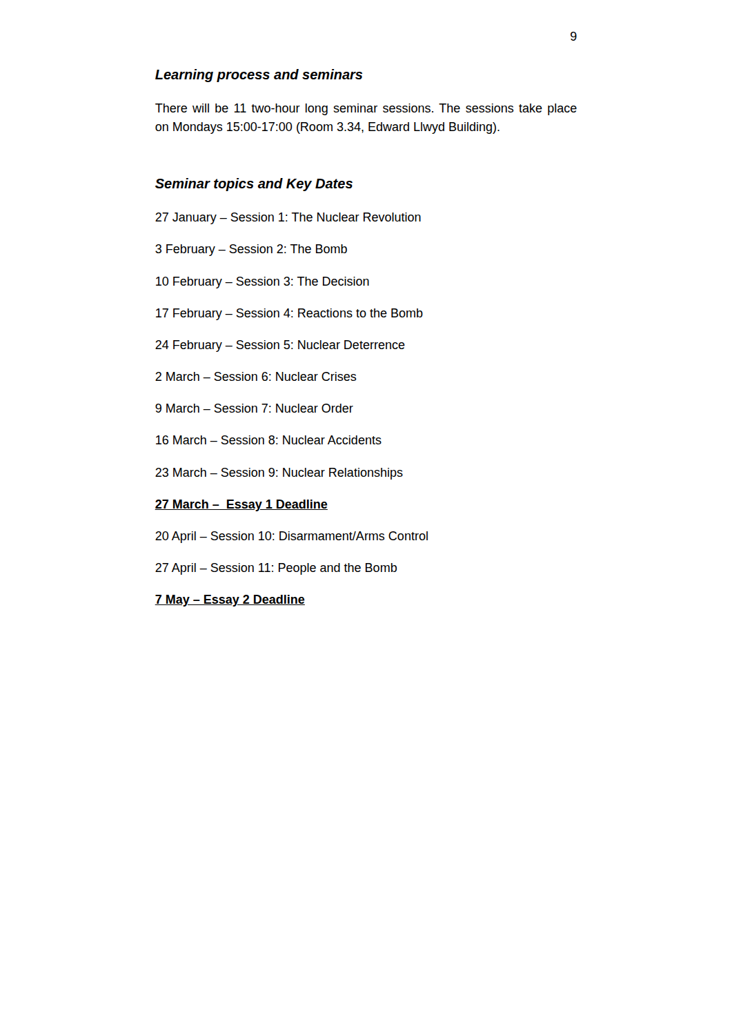9
Learning process and seminars
There will be 11 two-hour long seminar sessions. The sessions take place on Mondays 15:00-17:00 (Room 3.34, Edward Llwyd Building).
Seminar topics and Key Dates
27 January – Session 1: The Nuclear Revolution
3 February – Session 2: The Bomb
10 February – Session 3: The Decision
17 February – Session 4: Reactions to the Bomb
24 February – Session 5: Nuclear Deterrence
2 March – Session 6: Nuclear Crises
9 March – Session 7: Nuclear Order
16 March – Session 8: Nuclear Accidents
23 March – Session 9: Nuclear Relationships
27 March – Essay 1 Deadline
20 April – Session 10: Disarmament/Arms Control
27 April – Session 11: People and the Bomb
7 May – Essay 2 Deadline